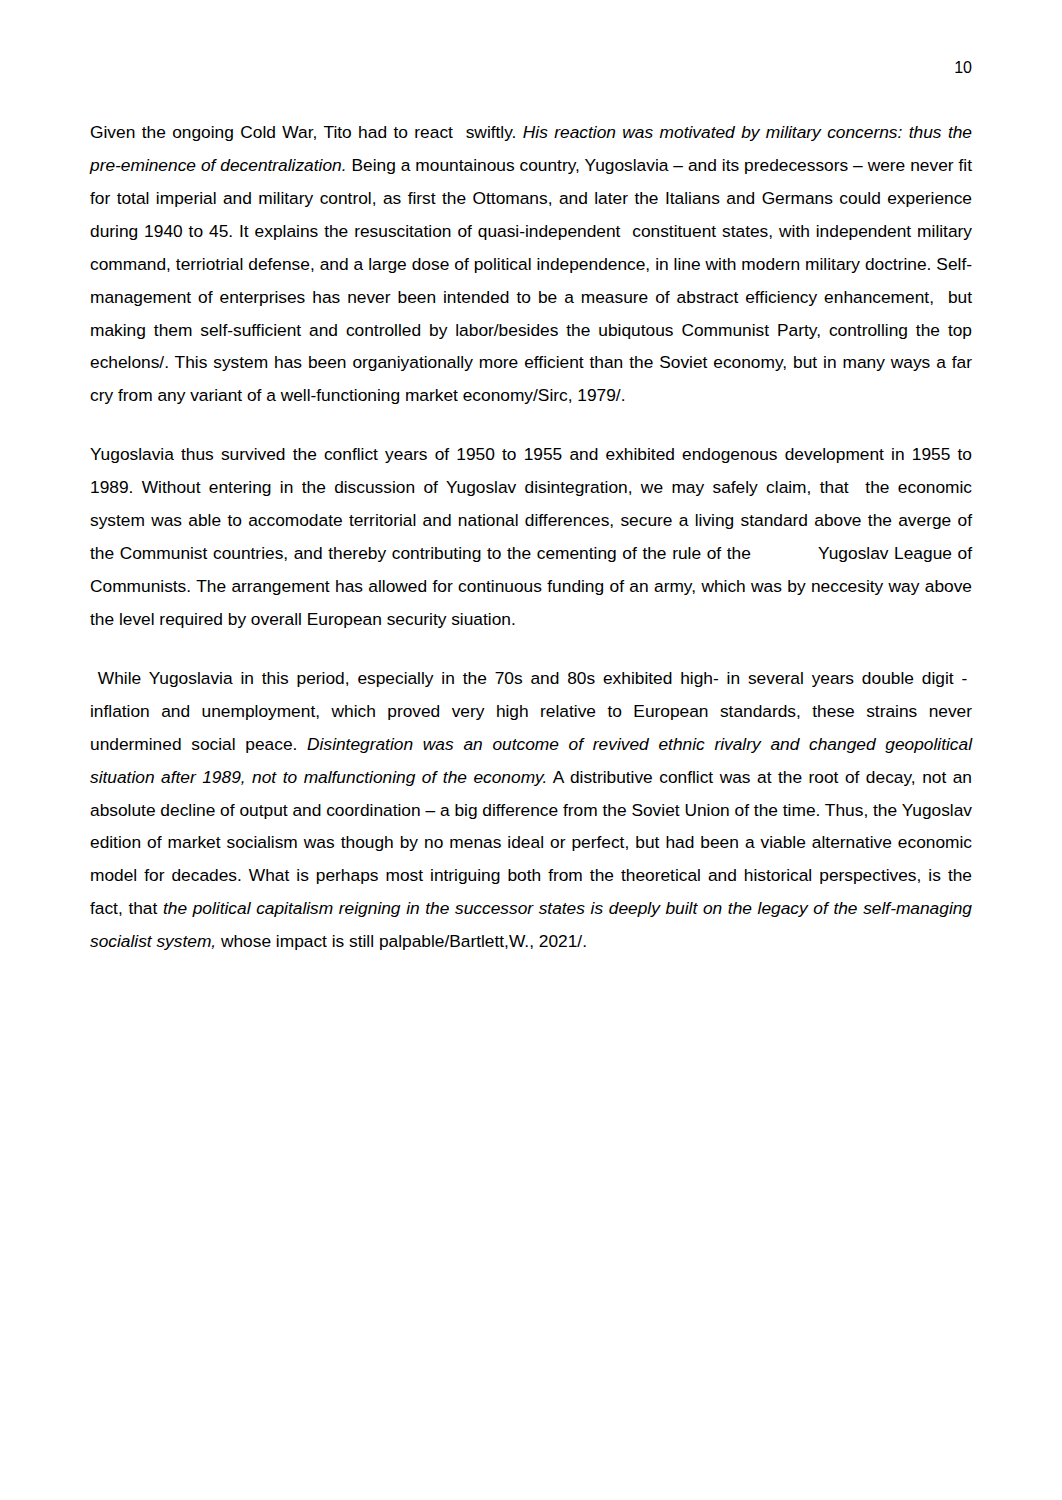10
Given the ongoing Cold War, Tito had to react swiftly. His reaction was motivated by military concerns: thus the pre-eminence of decentralization. Being a mountainous country, Yugoslavia – and its predecessors – were never fit for total imperial and military control, as first the Ottomans, and later the Italians and Germans could experience during 1940 to 45. It explains the resuscitation of quasi-independent constituent states, with independent military command, terriotrial defense, and a large dose of political independence, in line with modern military doctrine. Self-management of enterprises has never been intended to be a measure of abstract efficiency enhancement, but making them self-sufficient and controlled by labor/besides the ubiqutous Communist Party, controlling the top echelons/. This system has been organiyationally more efficient than the Soviet economy, but in many ways a far cry from any variant of a well-functioning market economy/Sirc, 1979/.
Yugoslavia thus survived the conflict years of 1950 to 1955 and exhibited endogenous development in 1955 to 1989. Without entering in the discussion of Yugoslav disintegration, we may safely claim, that the economic system was able to accomodate territorial and national differences, secure a living standard above the averge of the Communist countries, and thereby contributing to the cementing of the rule of the Yugoslav League of Communists. The arrangement has allowed for continuous funding of an army, which was by neccesity way above the level required by overall European security siuation.
While Yugoslavia in this period, especially in the 70s and 80s exhibited high- in several years double digit - inflation and unemployment, which proved very high relative to European standards, these strains never undermined social peace. Disintegration was an outcome of revived ethnic rivalry and changed geopolitical situation after 1989, not to malfunctioning of the economy. A distributive conflict was at the root of decay, not an absolute decline of output and coordination – a big difference from the Soviet Union of the time. Thus, the Yugoslav edition of market socialism was though by no menas ideal or perfect, but had been a viable alternative economic model for decades. What is perhaps most intriguing both from the theoretical and historical perspectives, is the fact, that the political capitalism reigning in the successor states is deeply built on the legacy of the self-managing socialist system, whose impact is still palpable/Bartlett,W., 2021/.